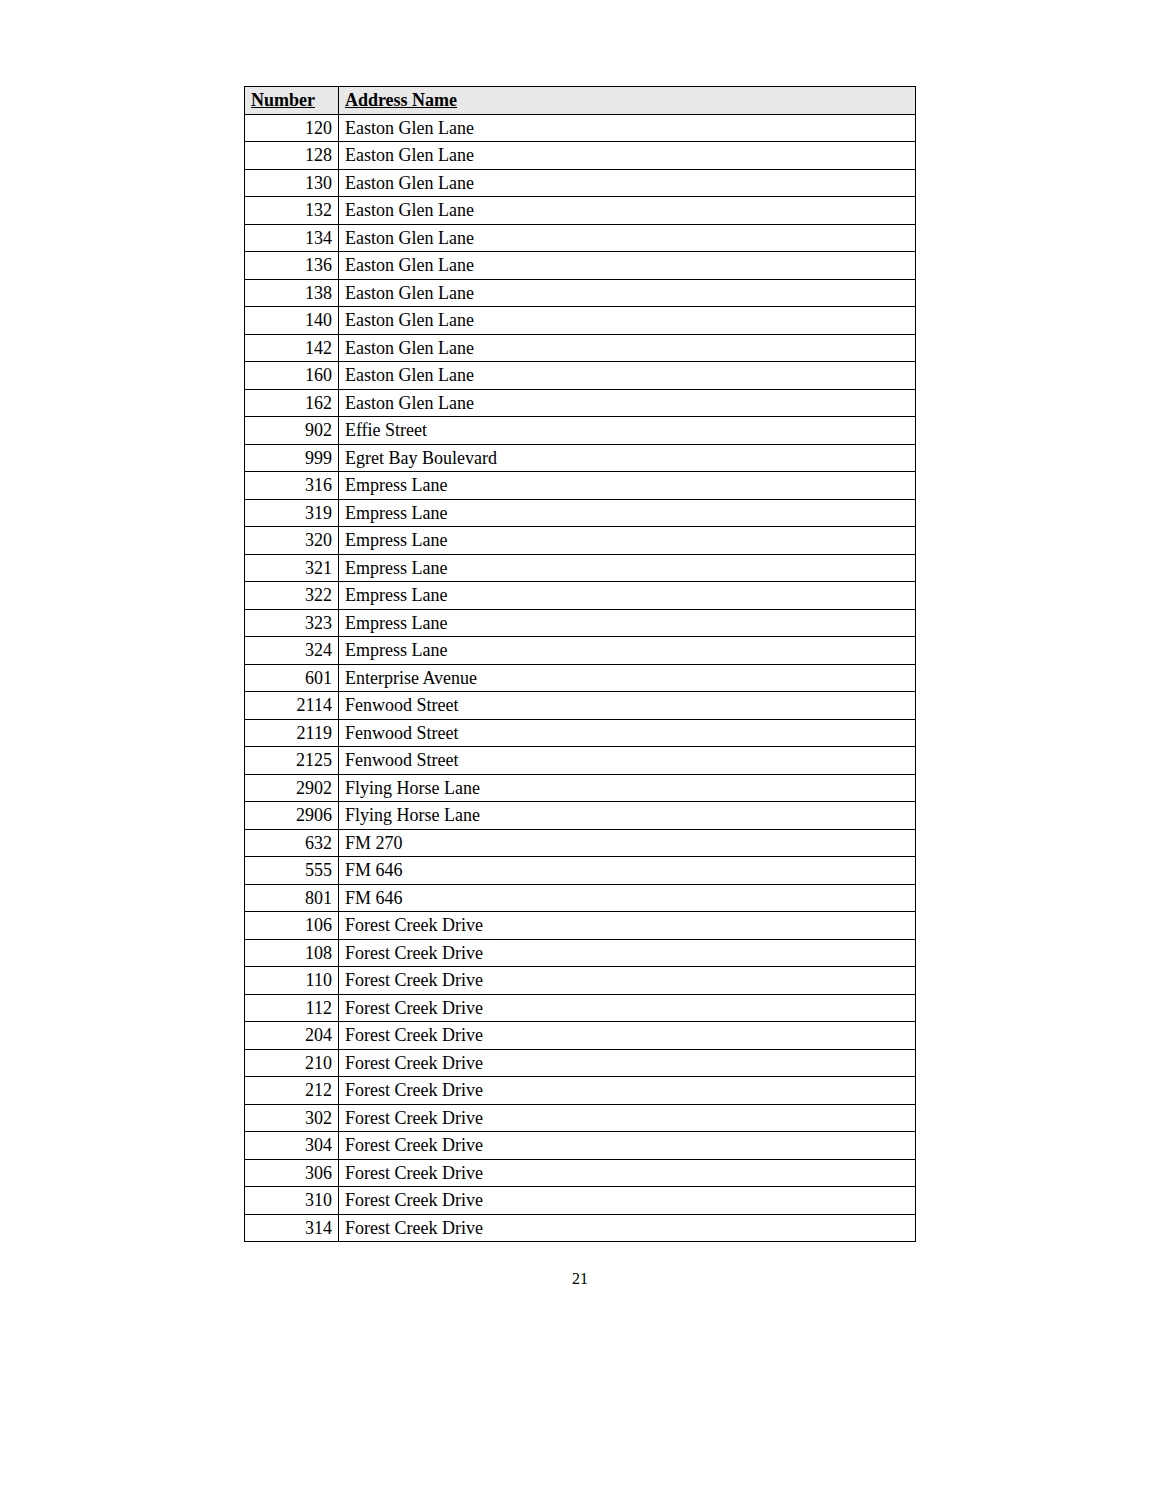| Number | Address Name |
| --- | --- |
| 120 | Easton Glen Lane |
| 128 | Easton Glen Lane |
| 130 | Easton Glen Lane |
| 132 | Easton Glen Lane |
| 134 | Easton Glen Lane |
| 136 | Easton Glen Lane |
| 138 | Easton Glen Lane |
| 140 | Easton Glen Lane |
| 142 | Easton Glen Lane |
| 160 | Easton Glen Lane |
| 162 | Easton Glen Lane |
| 902 | Effie Street |
| 999 | Egret Bay Boulevard |
| 316 | Empress Lane |
| 319 | Empress Lane |
| 320 | Empress Lane |
| 321 | Empress Lane |
| 322 | Empress Lane |
| 323 | Empress Lane |
| 324 | Empress Lane |
| 601 | Enterprise Avenue |
| 2114 | Fenwood Street |
| 2119 | Fenwood Street |
| 2125 | Fenwood Street |
| 2902 | Flying Horse Lane |
| 2906 | Flying Horse Lane |
| 632 | FM 270 |
| 555 | FM 646 |
| 801 | FM 646 |
| 106 | Forest Creek Drive |
| 108 | Forest Creek Drive |
| 110 | Forest Creek Drive |
| 112 | Forest Creek Drive |
| 204 | Forest Creek Drive |
| 210 | Forest Creek Drive |
| 212 | Forest Creek Drive |
| 302 | Forest Creek Drive |
| 304 | Forest Creek Drive |
| 306 | Forest Creek Drive |
| 310 | Forest Creek Drive |
| 314 | Forest Creek Drive |
21